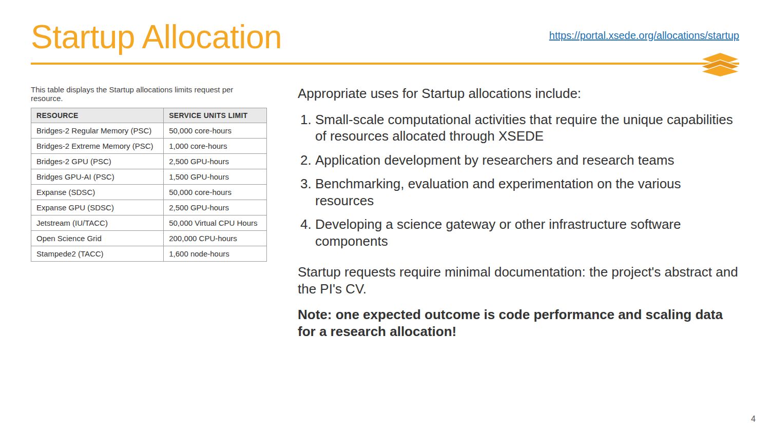Startup Allocation
https://portal.xsede.org/allocations/startup
This table displays the Startup allocations limits request per resource.
| RESOURCE | SERVICE UNITS LIMIT |
| --- | --- |
| Bridges-2 Regular Memory (PSC) | 50,000 core-hours |
| Bridges-2 Extreme Memory (PSC) | 1,000 core-hours |
| Bridges-2 GPU (PSC) | 2,500 GPU-hours |
| Bridges GPU-AI (PSC) | 1,500 GPU-hours |
| Expanse (SDSC) | 50,000 core-hours |
| Expanse GPU (SDSC) | 2,500 GPU-hours |
| Jetstream (IU/TACC) | 50,000 Virtual CPU Hours |
| Open Science Grid | 200,000 CPU-hours |
| Stampede2 (TACC) | 1,600 node-hours |
Appropriate uses for Startup allocations include:
Small-scale computational activities that require the unique capabilities of resources allocated through XSEDE
Application development by researchers and research teams
Benchmarking, evaluation and experimentation on the various resources
Developing a science gateway or other infrastructure software components
Startup requests require minimal documentation: the project's abstract and the PI's CV.
Note: one expected outcome is code performance and scaling data for a research allocation!
4